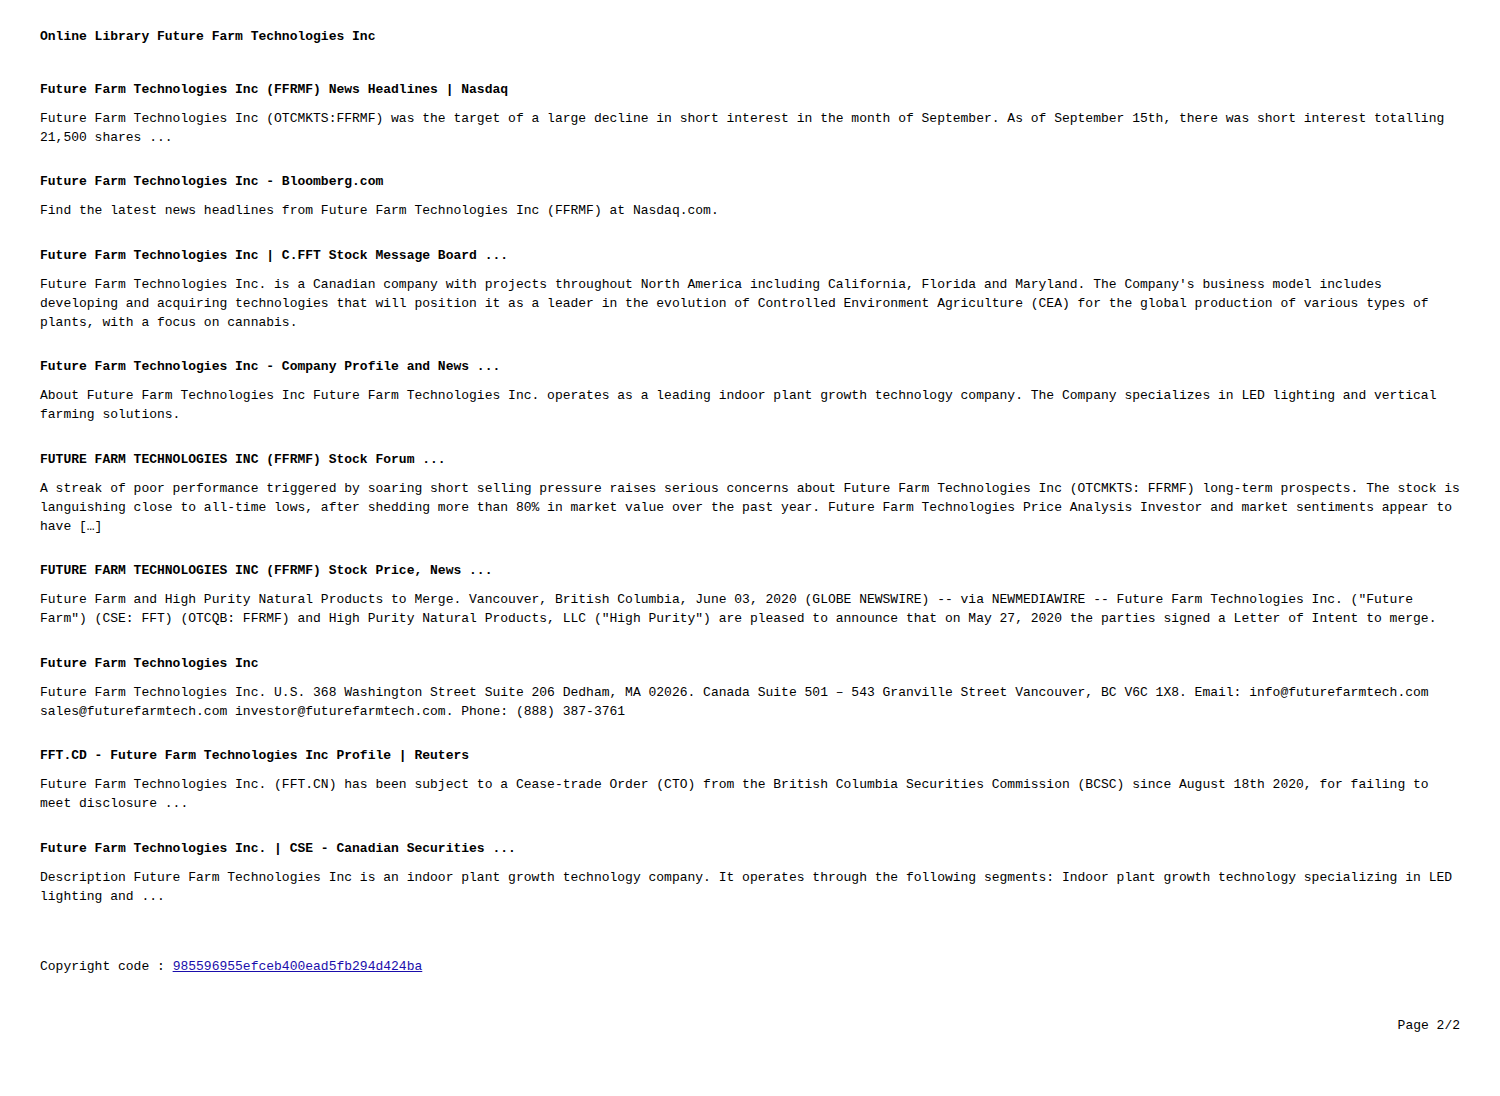Online Library Future Farm Technologies Inc
Future Farm Technologies Inc (FFRMF) News Headlines | Nasdaq
Future Farm Technologies Inc (OTCMKTS:FFRMF) was the target of a large decline in short interest in the month of September. As of September 15th, there was short interest totalling 21,500 shares ...
Future Farm Technologies Inc - Bloomberg.com
Find the latest news headlines from Future Farm Technologies Inc (FFRMF) at Nasdaq.com.
Future Farm Technologies Inc | C.FFT Stock Message Board ...
Future Farm Technologies Inc. is a Canadian company with projects throughout North America including California, Florida and Maryland. The Company's business model includes developing and acquiring technologies that will position it as a leader in the evolution of Controlled Environment Agriculture (CEA) for the global production of various types of plants, with a focus on cannabis.
Future Farm Technologies Inc - Company Profile and News ...
About Future Farm Technologies Inc Future Farm Technologies Inc. operates as a leading indoor plant growth technology company. The Company specializes in LED lighting and vertical farming solutions.
FUTURE FARM TECHNOLOGIES INC (FFRMF) Stock Forum ...
A streak of poor performance triggered by soaring short selling pressure raises serious concerns about Future Farm Technologies Inc (OTCMKTS: FFRMF) long-term prospects. The stock is languishing close to all-time lows, after shedding more than 80% in market value over the past year. Future Farm Technologies Price Analysis Investor and market sentiments appear to have […]
FUTURE FARM TECHNOLOGIES INC (FFRMF) Stock Price, News ...
Future Farm and High Purity Natural Products to Merge. Vancouver, British Columbia, June 03, 2020 (GLOBE NEWSWIRE) -- via NEWMEDIAWIRE -- Future Farm Technologies Inc. ("Future Farm") (CSE: FFT) (OTCQB: FFRMF) and High Purity Natural Products, LLC ("High Purity") are pleased to announce that on May 27, 2020 the parties signed a Letter of Intent to merge.
Future Farm Technologies Inc
Future Farm Technologies Inc. U.S. 368 Washington Street Suite 206 Dedham, MA 02026. Canada Suite 501 – 543 Granville Street Vancouver, BC V6C 1X8. Email: info@futurefarmtech.com sales@futurefarmtech.com investor@futurefarmtech.com. Phone: (888) 387-3761
FFT.CD - Future Farm Technologies Inc Profile | Reuters
Future Farm Technologies Inc. (FFT.CN) has been subject to a Cease-trade Order (CTO) from the British Columbia Securities Commission (BCSC) since August 18th 2020, for failing to meet disclosure ...
Future Farm Technologies Inc. | CSE - Canadian Securities ...
Description Future Farm Technologies Inc is an indoor plant growth technology company. It operates through the following segments: Indoor plant growth technology specializing in LED lighting and ...
Copyright code : 985596955efceb400ead5fb294d424ba
Page 2/2